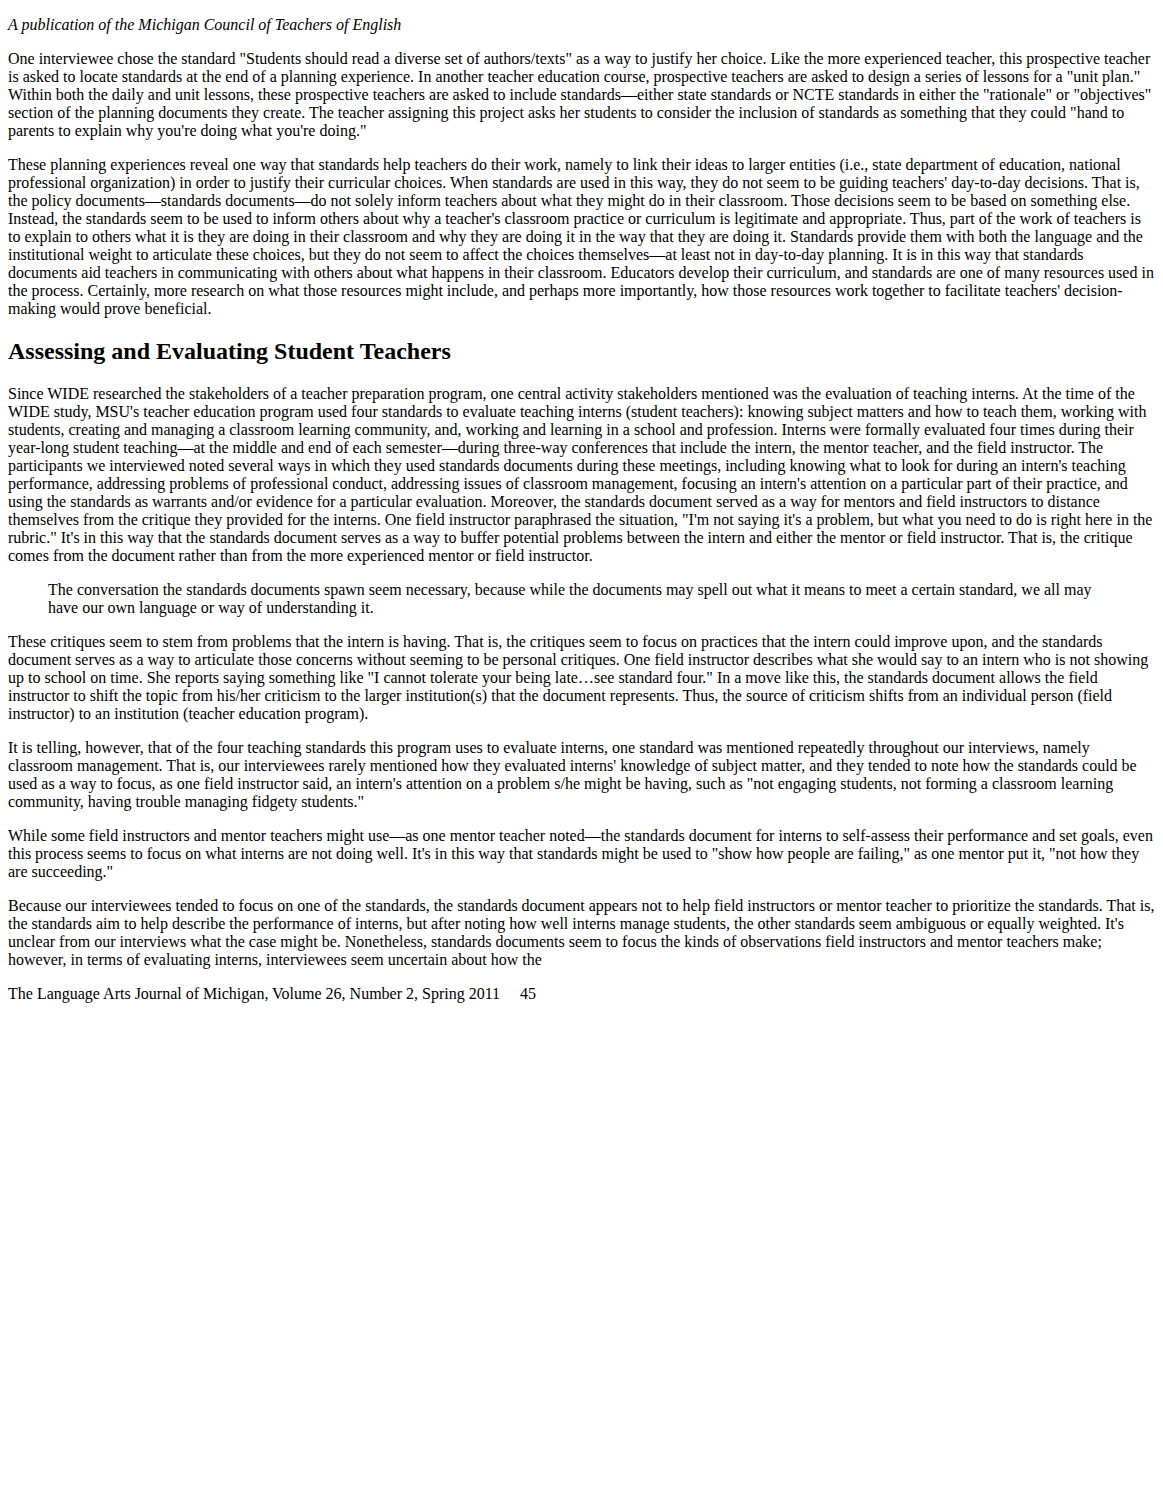A publication of the Michigan Council of Teachers of English
One interviewee chose the standard "Students should read a diverse set of authors/texts" as a way to justify her choice. Like the more experienced teacher, this prospective teacher is asked to locate standards at the end of a planning experience. In another teacher education course, prospective teachers are asked to design a series of lessons for a "unit plan." Within both the daily and unit lessons, these prospective teachers are asked to include standards—either state standards or NCTE standards in either the "rationale" or "objectives" section of the planning documents they create. The teacher assigning this project asks her students to consider the inclusion of standards as something that they could "hand to parents to explain why you're doing what you're doing."
These planning experiences reveal one way that standards help teachers do their work, namely to link their ideas to larger entities (i.e., state department of education, national professional organization) in order to justify their curricular choices. When standards are used in this way, they do not seem to be guiding teachers' day-to-day decisions. That is, the policy documents—standards documents—do not solely inform teachers about what they might do in their classroom. Those decisions seem to be based on something else. Instead, the standards seem to be used to inform others about why a teacher's classroom practice or curriculum is legitimate and appropriate. Thus, part of the work of teachers is to explain to others what it is they are doing in their classroom and why they are doing it in the way that they are doing it. Standards provide them with both the language and the institutional weight to articulate these choices, but they do not seem to affect the choices themselves—at least not in day-to-day planning. It is in this way that standards documents aid teachers in communicating with others about what happens in their classroom. Educators develop their curriculum, and standards are one of many resources used in the process. Certainly, more research on what those resources might include, and perhaps more importantly, how those resources work together to facilitate teachers' decision-making would prove beneficial.
Assessing and Evaluating Student Teachers
Since WIDE researched the stakeholders of a teacher preparation program, one central activity stakeholders mentioned was the evaluation of teaching interns. At the time of the WIDE study, MSU's teacher education program used four standards to evaluate teaching interns (student teachers): knowing subject matters and how to teach them, working with students, creating and managing a classroom learning community, and, working and learning in a school and profession. Interns were formally evaluated four times during their year-long student teaching—at the middle and end of each semester—during three-way conferences that include the intern, the mentor teacher, and the field instructor. The participants we interviewed noted several ways in which they used standards documents during these meetings, including knowing what to look for during an intern's teaching performance, addressing problems of professional conduct, addressing issues of classroom management, focusing an intern's attention on a particular part of their practice, and using the standards as warrants and/or evidence for a particular evaluation. Moreover, the standards document served as a way for mentors and field instructors to distance themselves from the critique they provided for the interns. One field instructor paraphrased the situation, "I'm not saying it's a problem, but what you need to do is right here in the rubric." It's in this way that the standards document serves as a way to buffer potential problems between the intern and either the mentor or field instructor. That is, the critique comes from the document rather than from the more experienced mentor or field instructor.
The conversation the standards documents spawn seem necessary, because while the documents may spell out what it means to meet a certain standard, we all may have our own language or way of understanding it.
These critiques seem to stem from problems that the intern is having. That is, the critiques seem to focus on practices that the intern could improve upon, and the standards document serves as a way to articulate those concerns without seeming to be personal critiques. One field instructor describes what she would say to an intern who is not showing up to school on time. She reports saying something like "I cannot tolerate your being late…see standard four." In a move like this, the standards document allows the field instructor to shift the topic from his/her criticism to the larger institution(s) that the document represents. Thus, the source of criticism shifts from an individual person (field instructor) to an institution (teacher education program).
It is telling, however, that of the four teaching standards this program uses to evaluate interns, one standard was mentioned repeatedly throughout our interviews, namely classroom management. That is, our interviewees rarely mentioned how they evaluated interns' knowledge of subject matter, and they tended to note how the standards could be used as a way to focus, as one field instructor said, an intern's attention on a problem s/he might be having, such as "not engaging students, not forming a classroom learning community, having trouble managing fidgety students."
While some field instructors and mentor teachers might use—as one mentor teacher noted—the standards document for interns to self-assess their performance and set goals, even this process seems to focus on what interns are not doing well. It's in this way that standards might be used to "show how people are failing," as one mentor put it, "not how they are succeeding."
Because our interviewees tended to focus on one of the standards, the standards document appears not to help field instructors or mentor teacher to prioritize the standards. That is, the standards aim to help describe the performance of interns, but after noting how well interns manage students, the other standards seem ambiguous or equally weighted. It's unclear from our interviews what the case might be. Nonetheless, standards documents seem to focus the kinds of observations field instructors and mentor teachers make; however, in terms of evaluating interns, interviewees seem uncertain about how the
The Language Arts Journal of Michigan, Volume 26, Number 2, Spring 2011 45